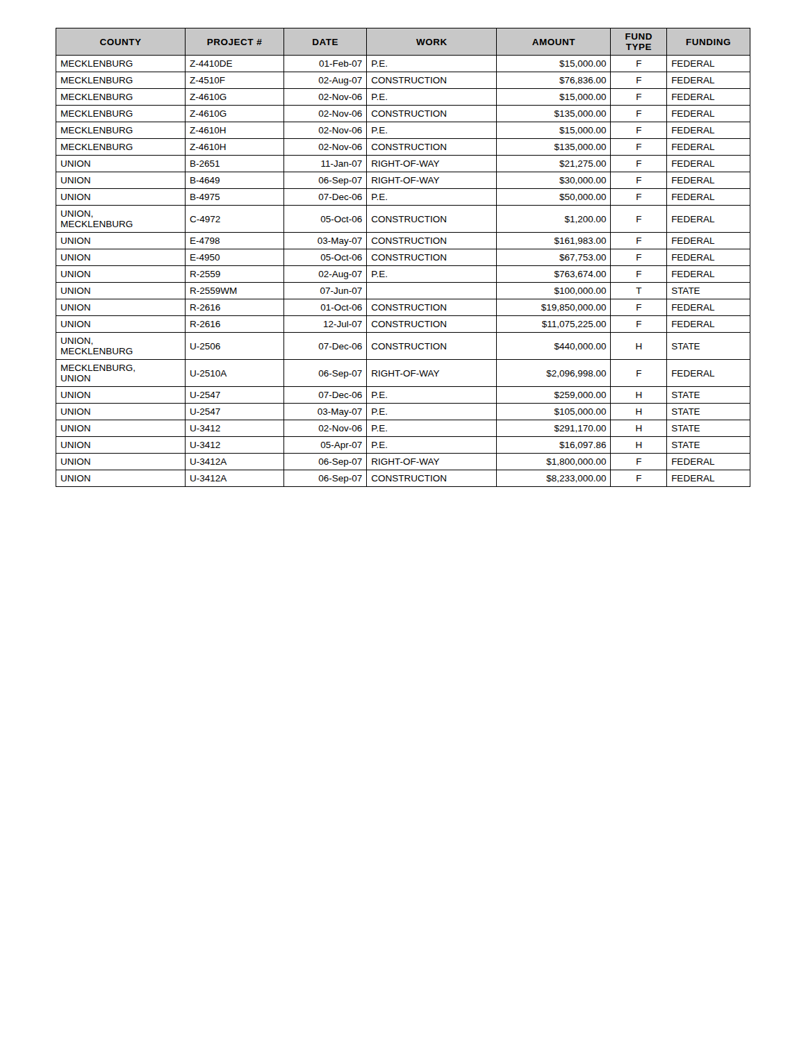Project funding listing by county
| COUNTY | PROJECT # | DATE | WORK | AMOUNT | FUND TYPE | FUNDING |
| --- | --- | --- | --- | --- | --- | --- |
| MECKLENBURG | Z-4410DE | 01-Feb-07 | P.E. | $15,000.00 | F | FEDERAL |
| MECKLENBURG | Z-4510F | 02-Aug-07 | CONSTRUCTION | $76,836.00 | F | FEDERAL |
| MECKLENBURG | Z-4610G | 02-Nov-06 | P.E. | $15,000.00 | F | FEDERAL |
| MECKLENBURG | Z-4610G | 02-Nov-06 | CONSTRUCTION | $135,000.00 | F | FEDERAL |
| MECKLENBURG | Z-4610H | 02-Nov-06 | P.E. | $15,000.00 | F | FEDERAL |
| MECKLENBURG | Z-4610H | 02-Nov-06 | CONSTRUCTION | $135,000.00 | F | FEDERAL |
| UNION | B-2651 | 11-Jan-07 | RIGHT-OF-WAY | $21,275.00 | F | FEDERAL |
| UNION | B-4649 | 06-Sep-07 | RIGHT-OF-WAY | $30,000.00 | F | FEDERAL |
| UNION | B-4975 | 07-Dec-06 | P.E. | $50,000.00 | F | FEDERAL |
| UNION, MECKLENBURG | C-4972 | 05-Oct-06 | CONSTRUCTION | $1,200.00 | F | FEDERAL |
| UNION | E-4798 | 03-May-07 | CONSTRUCTION | $161,983.00 | F | FEDERAL |
| UNION | E-4950 | 05-Oct-06 | CONSTRUCTION | $67,753.00 | F | FEDERAL |
| UNION | R-2559 | 02-Aug-07 | P.E. | $763,674.00 | F | FEDERAL |
| UNION | R-2559WM | 07-Jun-07 | | $100,000.00 | T | STATE |
| UNION | R-2616 | 01-Oct-06 | CONSTRUCTION | $19,850,000.00 | F | FEDERAL |
| UNION | R-2616 | 12-Jul-07 | CONSTRUCTION | $11,075,225.00 | F | FEDERAL |
| UNION, MECKLENBURG | U-2506 | 07-Dec-06 | CONSTRUCTION | $440,000.00 | H | STATE |
| MECKLENBURG, UNION | U-2510A | 06-Sep-07 | RIGHT-OF-WAY | $2,096,998.00 | F | FEDERAL |
| UNION | U-2547 | 07-Dec-06 | P.E. | $259,000.00 | H | STATE |
| UNION | U-2547 | 03-May-07 | P.E. | $105,000.00 | H | STATE |
| UNION | U-3412 | 02-Nov-06 | P.E. | $291,170.00 | H | STATE |
| UNION | U-3412 | 05-Apr-07 | P.E. | $16,097.86 | H | STATE |
| UNION | U-3412A | 06-Sep-07 | RIGHT-OF-WAY | $1,800,000.00 | F | FEDERAL |
| UNION | U-3412A | 06-Sep-07 | CONSTRUCTION | $8,233,000.00 | F | FEDERAL |